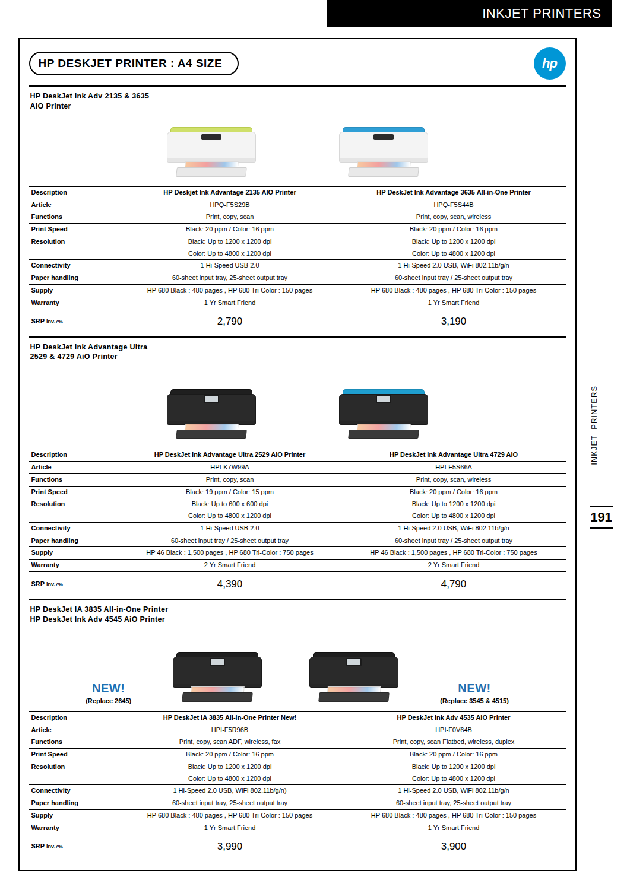INKJET PRINTERS
INKJET PRINTERS
191
HP DESKJET PRINTER : A4 SIZE
hp
HP DeskJet Ink Adv 2135 & 3635
AiO Printer
| Description | HP Deskjet Ink Advantage 2135 AIO Printer | HP DeskJet Ink Advantage 3635 All-in-One Printer |
| Article | HPQ-F5S29B | HPQ-F5S44B |
| Functions | Print, copy, scan | Print, copy, scan, wireless |
| Print Speed | Black: 20 ppm / Color: 16 ppm | Black: 20 ppm / Color: 16 ppm |
| Resolution | Black: Up to 1200 x 1200 dpi | Black: Up to 1200 x 1200 dpi |
| | Color: Up to 4800 x 1200 dpi | Color: Up to 4800 x 1200 dpi |
| Connectivity | 1 Hi-Speed USB 2.0 | 1 Hi-Speed 2.0 USB, WiFi 802.11b/g/n |
| Paper handling | 60-sheet input tray, 25-sheet output tray | 60-sheet input tray / 25-sheet output tray |
| Supply | HP 680 Black : 480 pages , HP 680 Tri-Color : 150 pages | HP 680 Black : 480 pages , HP 680 Tri-Color : 150 pages |
| Warranty | 1 Yr Smart Friend | 1 Yr Smart Friend |
| SRP inv.7% | 2,790 | 3,190 |
HP DeskJet Ink Advantage Ultra
2529 & 4729 AiO Printer
| Description | HP DeskJet Ink Advantage Ultra 2529 AiO Printer | HP DeskJet Ink Advantage Ultra 4729 AiO |
| Article | HPI-K7W99A | HPI-F5S66A |
| Functions | Print, copy, scan | Print, copy, scan, wireless |
| Print Speed | Black: 19 ppm / Color: 15 ppm | Black: 20 ppm / Color: 16 ppm |
| Resolution | Black: Up to 600 x 600 dpi | Black: Up to 1200 x 1200 dpi |
| | Color: Up to 4800 x 1200 dpi | Color: Up to 4800 x 1200 dpi |
| Connectivity | 1 Hi-Speed USB 2.0 | 1 Hi-Speed 2.0 USB, WiFi 802.11b/g/n |
| Paper handling | 60-sheet input tray / 25-sheet output tray | 60-sheet input tray / 25-sheet output tray |
| Supply | HP 46 Black : 1,500 pages , HP 680 Tri-Color : 750 pages | HP 46 Black : 1,500 pages , HP 680 Tri-Color : 750 pages |
| Warranty | 2 Yr Smart Friend | 2 Yr Smart Friend |
| SRP inv.7% | 4,390 | 4,790 |
HP DeskJet IA 3835 All-in-One Printer
HP DeskJet Ink Adv 4545 AiO Printer
NEW!
(Replace 2645)
NEW!
(Replace 3545 & 4515)
| Description | HP DeskJet IA 3835 All-in-One Printer New! | HP DeskJet Ink Adv 4535 AiO Printer |
| Article | HPI-F5R96B | HPI-F0V64B |
| Functions | Print, copy, scan ADF, wireless, fax | Print, copy, scan Flatbed, wireless, duplex |
| Print Speed | Black: 20 ppm / Color: 16 ppm | Black: 20 ppm / Color: 16 ppm |
| Resolution | Black: Up to 1200 x 1200 dpi | Black: Up to 1200 x 1200 dpi |
| | Color: Up to 4800 x 1200 dpi | Color: Up to 4800 x 1200 dpi |
| Connectivity | 1 Hi-Speed 2.0 USB, WiFi 802.11b/g/n) | 1 Hi-Speed 2.0 USB, WiFi 802.11b/g/n |
| Paper handling | 60-sheet input tray, 25-sheet output tray | 60-sheet input tray, 25-sheet output tray |
| Supply | HP 680 Black : 480 pages , HP 680 Tri-Color : 150 pages | HP 680 Black : 480 pages , HP 680 Tri-Color : 150 pages |
| Warranty | 1 Yr Smart Friend | 1 Yr Smart Friend |
| SRP inv.7% | 3,990 | 3,900 |